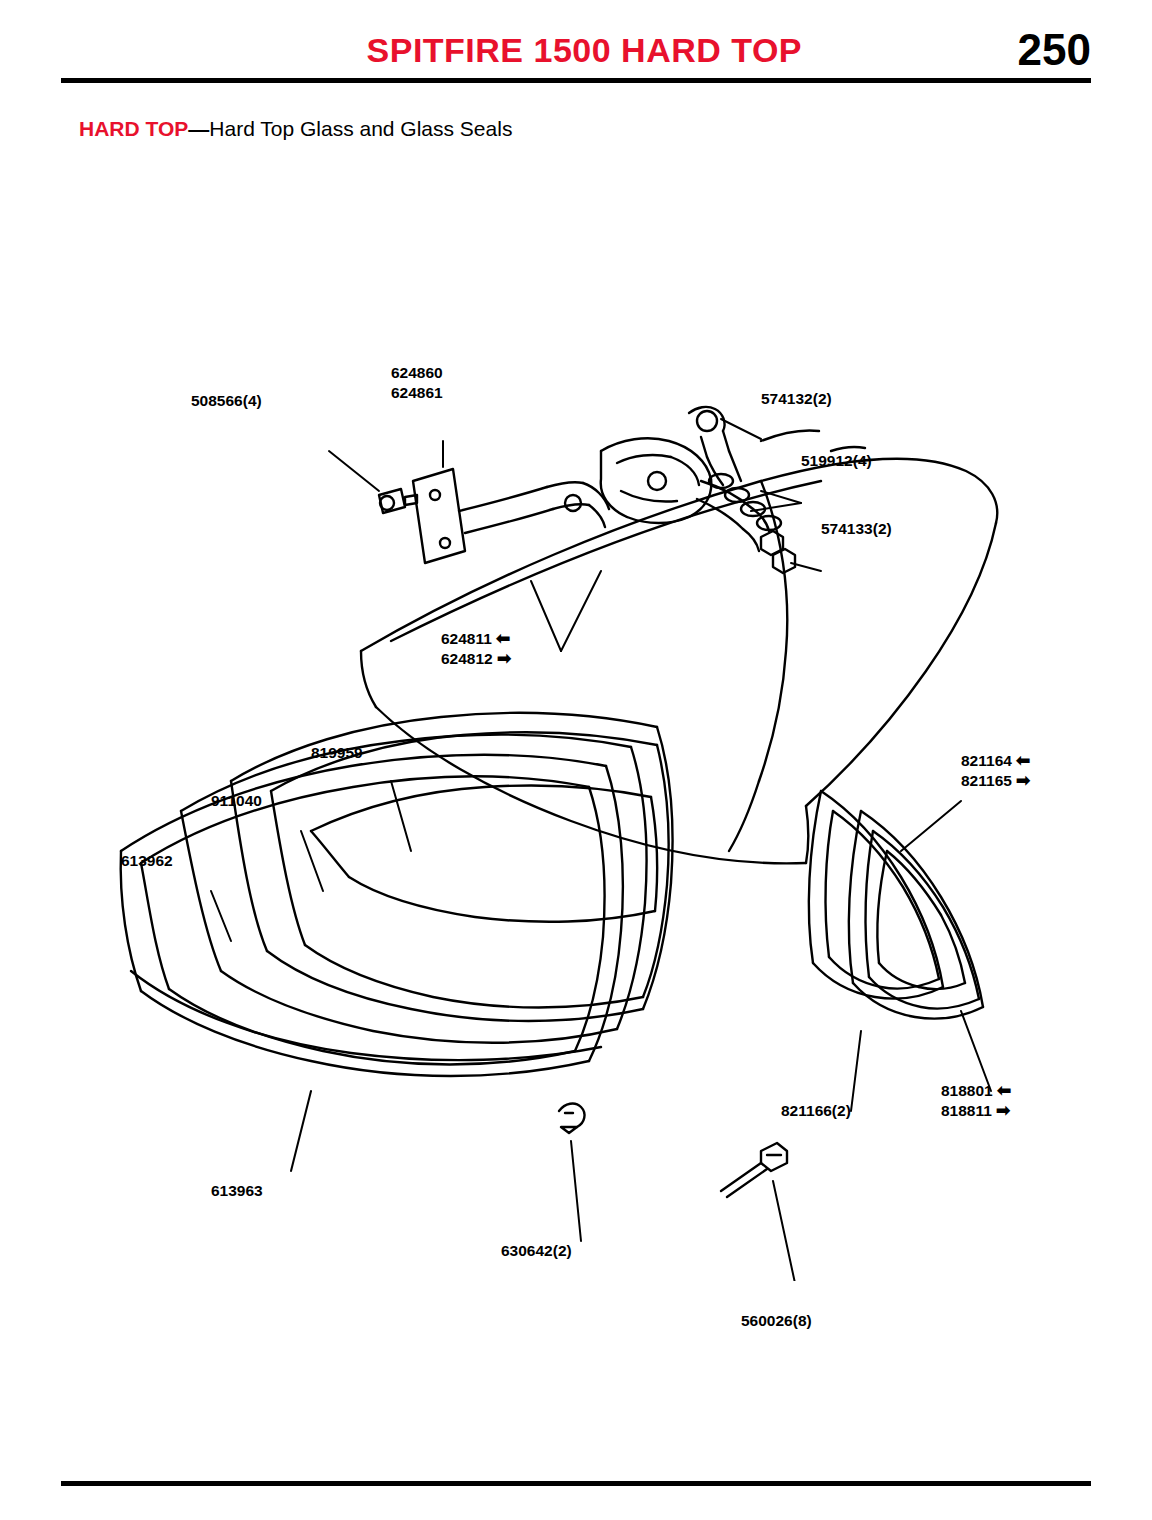SPITFIRE 1500 HARD TOP
250
HARD TOP—Hard Top Glass and Glass Seals
508566(4)
624860
624861
574132(2)
519912(4)
574133(2)
624811 ⬅
624812 ➡
819959
911040
613962
613963
821164 ⬅
821165 ➡
818801 ⬅
818811 ➡
821166(2)
630642(2)
560026(8)